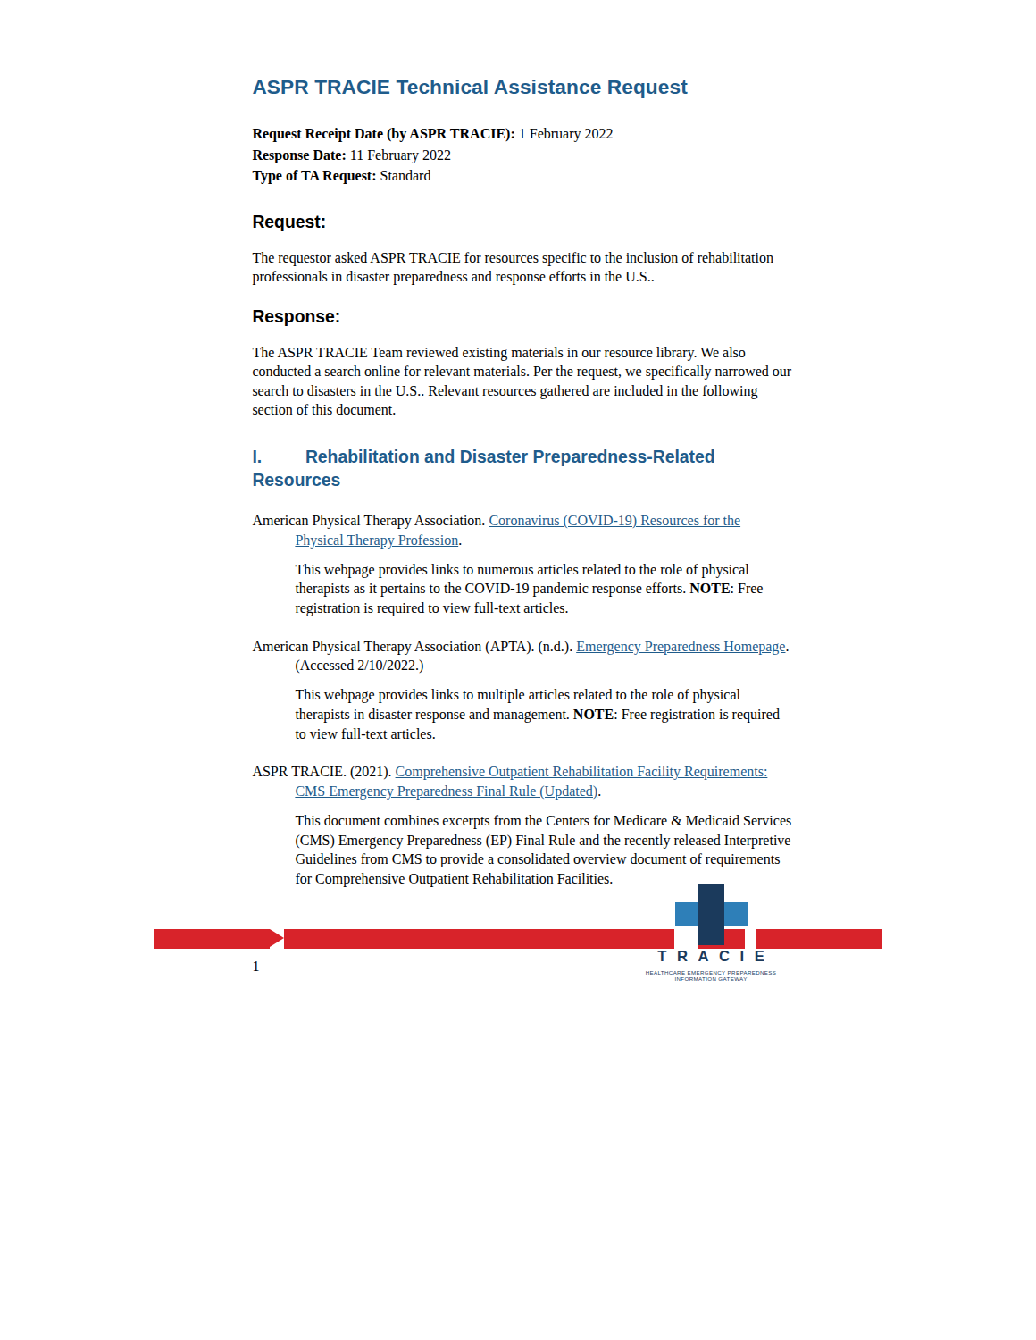ASPR TRACIE Technical Assistance Request
Request Receipt Date (by ASPR TRACIE): 1 February 2022
Response Date: 11 February 2022
Type of TA Request: Standard
Request:
The requestor asked ASPR TRACIE for resources specific to the inclusion of rehabilitation professionals in disaster preparedness and response efforts in the U.S..
Response:
The ASPR TRACIE Team reviewed existing materials in our resource library. We also conducted a search online for relevant materials. Per the request, we specifically narrowed our search to disasters in the U.S.. Relevant resources gathered are included in the following section of this document.
I. Rehabilitation and Disaster Preparedness-Related Resources
American Physical Therapy Association. Coronavirus (COVID-19) Resources for the Physical Therapy Profession.
This webpage provides links to numerous articles related to the role of physical therapists as it pertains to the COVID-19 pandemic response efforts. NOTE: Free registration is required to view full-text articles.
American Physical Therapy Association (APTA). (n.d.). Emergency Preparedness Homepage. (Accessed 2/10/2022.)
This webpage provides links to multiple articles related to the role of physical therapists in disaster response and management. NOTE: Free registration is required to view full-text articles.
ASPR TRACIE. (2021). Comprehensive Outpatient Rehabilitation Facility Requirements: CMS Emergency Preparedness Final Rule (Updated).
This document combines excerpts from the Centers for Medicare & Medicaid Services (CMS) Emergency Preparedness (EP) Final Rule and the recently released Interpretive Guidelines from CMS to provide a consolidated overview document of requirements for Comprehensive Outpatient Rehabilitation Facilities.
1
TRACIE
HEALTHCARE EMERGENCY PREPAREDNESS
INFORMATION GATEWAY